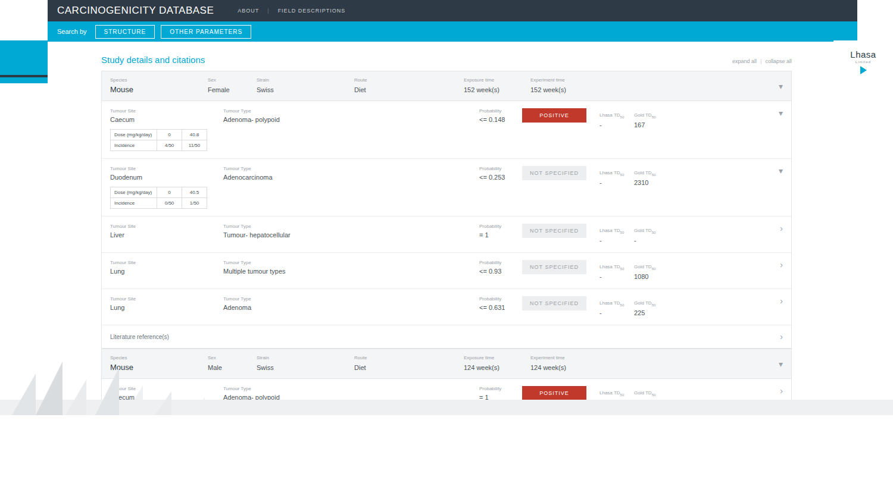CARCINOGENICITY DATABASE ABOUT | FIELD DESCRIPTIONS
Search by STRUCTURE OTHER PARAMETERS
Lhasa Limited
Study details and citations
expand all|collapse all
Species Mouse
Sex Female
Strain Swiss
Route Diet
Exposure time 152 week(s)
Experiment time 152 week(s)
▾
Tumour Site Caecum
| Dose (mg/kg/day) | 0 | 40.8 |
| Incidence | 4/50 | 11/50 |
Tumour Type Adenoma- polypoid
Probability <= 0.148
POSITIVE
Lhasa TD50
-
Gold TD50
167
▾
Tumour Site Duodenum
| Dose (mg/kg/day) | 0 | 40.5 |
| Incidence | 0/50 | 1/50 |
Tumour Type Adenocarcinoma
Probability <= 0.253
NOT SPECIFIED
Lhasa TD50
-
Gold TD50
2310
▾
Tumour Site Liver
Tumour Type Tumour- hepatocellular
Probability = 1
NOT SPECIFIED
Lhasa TD50
-
Gold TD50
-
›
Tumour Site Lung
Tumour Type Multiple tumour types
Probability <= 0.93
NOT SPECIFIED
Lhasa TD50
-
Gold TD50
1080
›
Tumour Site Lung
Tumour Type Adenoma
Probability <= 0.631
NOT SPECIFIED
Lhasa TD50
-
Gold TD50
225
›
Literature reference(s) ›
Species Mouse
Sex Male
Strain Swiss
Route Diet
Exposure time 124 week(s)
Experiment time 124 week(s)
▾
Tumour Site Caecum
Tumour Type Adenoma- polypoid
Probability = 1
POSITIVE
Lhasa TD50
-
Gold TD50
-
›